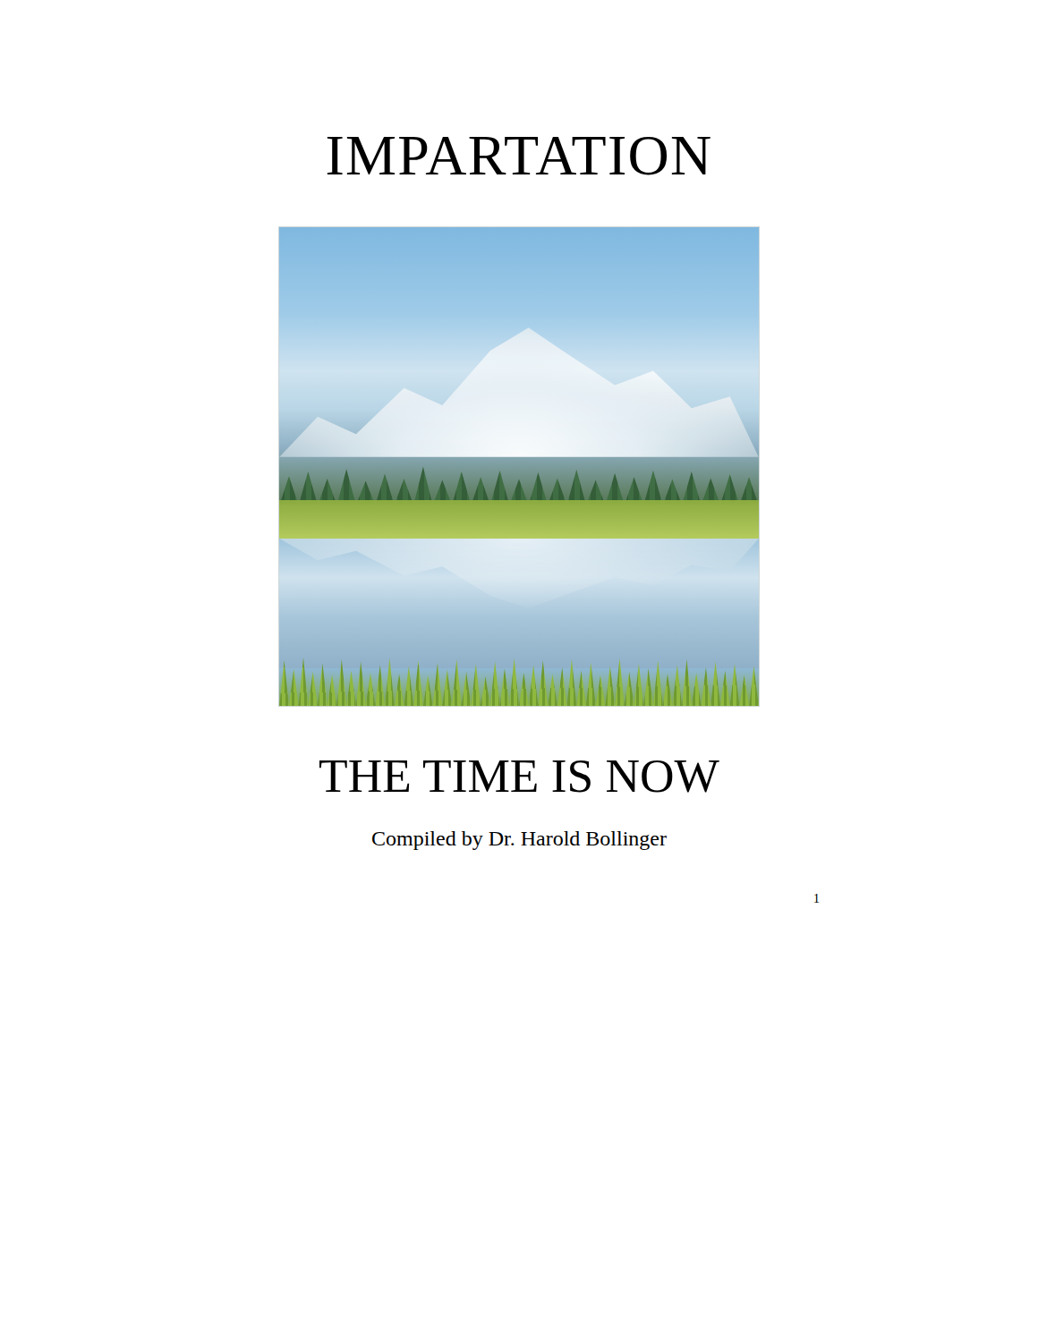IMPARTATION
THE TIME IS NOW
Compiled by Dr. Harold Bollinger
1